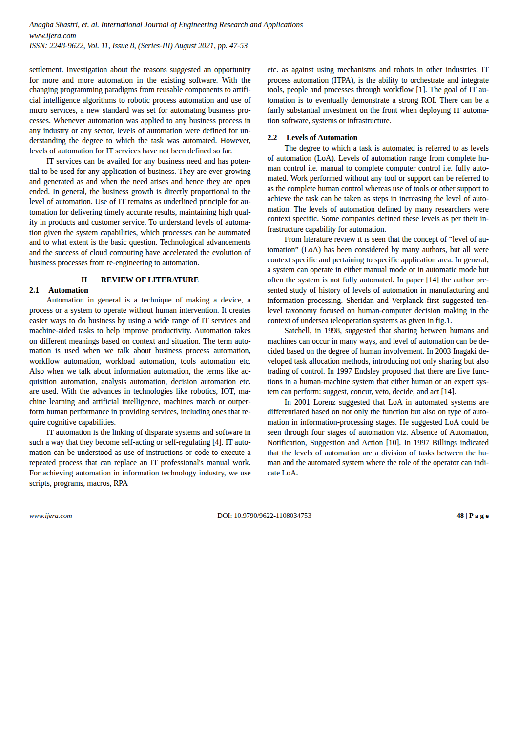Anagha Shastri, et. al. International Journal of Engineering Research and Applications
www.ijera.com
ISSN: 2248-9622, Vol. 11, Issue 8, (Series-III) August 2021, pp. 47-53
settlement. Investigation about the reasons suggested an opportunity for more and more automation in the existing software. With the changing programming paradigms from reusable components to artificial intelligence algorithms to robotic process automation and use of micro services, a new standard was set for automating business processes. Whenever automation was applied to any business process in any industry or any sector, levels of automation were defined for understanding the degree to which the task was automated. However, levels of automation for IT services have not been defined so far.
IT services can be availed for any business need and has potential to be used for any application of business. They are ever growing and generated as and when the need arises and hence they are open ended. In general, the business growth is directly proportional to the level of automation. Use of IT remains as underlined principle for automation for delivering timely accurate results, maintaining high quality in products and customer service. To understand levels of automation given the system capabilities, which processes can be automated and to what extent is the basic question. Technological advancements and the success of cloud computing have accelerated the evolution of business processes from re-engineering to automation.
II REVIEW OF LITERATURE
2.1 Automation
Automation in general is a technique of making a device, a process or a system to operate without human intervention. It creates easier ways to do business by using a wide range of IT services and machine-aided tasks to help improve productivity. Automation takes on different meanings based on context and situation. The term automation is used when we talk about business process automation, workflow automation, workload automation, tools automation etc. Also when we talk about information automation, the terms like acquisition automation, analysis automation, decision automation etc. are used. With the advances in technologies like robotics, IOT, machine learning and artificial intelligence, machines match or outperform human performance in providing services, including ones that require cognitive capabilities.
IT automation is the linking of disparate systems and software in such a way that they become self-acting or self-regulating [4]. IT automation can be understood as use of instructions or code to execute a repeated process that can replace an IT professional's manual work. For achieving automation in information technology industry, we use scripts, programs, macros, RPA
etc. as against using mechanisms and robots in other industries. IT process automation (ITPA), is the ability to orchestrate and integrate tools, people and processes through workflow [1]. The goal of IT automation is to eventually demonstrate a strong ROI. There can be a fairly substantial investment on the front when deploying IT automation software, systems or infrastructure.
2.2 Levels of Automation
The degree to which a task is automated is referred to as levels of automation (LoA). Levels of automation range from complete human control i.e. manual to complete computer control i.e. fully automated. Work performed without any tool or support can be referred to as the complete human control whereas use of tools or other support to achieve the task can be taken as steps in increasing the level of automation. The levels of automation defined by many researchers were context specific. Some companies defined these levels as per their infrastructure capability for automation.
From literature review it is seen that the concept of “level of automation” (LoA) has been considered by many authors, but all were context specific and pertaining to specific application area. In general, a system can operate in either manual mode or in automatic mode but often the system is not fully automated. In paper [14] the author presented study of history of levels of automation in manufacturing and information processing. Sheridan and Verplanck first suggested ten-level taxonomy focused on human-computer decision making in the context of undersea teleoperation systems as given in fig.1.
Satchell, in 1998, suggested that sharing between humans and machines can occur in many ways, and level of automation can be decided based on the degree of human involvement. In 2003 Inagaki developed task allocation methods, introducing not only sharing but also trading of control. In 1997 Endsley proposed that there are five functions in a human-machine system that either human or an expert system can perform: suggest, concur, veto, decide, and act [14].
In 2001 Lorenz suggested that LoA in automated systems are differentiated based on not only the function but also on type of automation in information-processing stages. He suggested LoA could be seen through four stages of automation viz. Absence of Automation, Notification, Suggestion and Action [10]. In 1997 Billings indicated that the levels of automation are a division of tasks between the human and the automated system where the role of the operator can indicate LoA.
www.ijera.com DOI: 10.9790/9622-1108034753 48 | P a g e